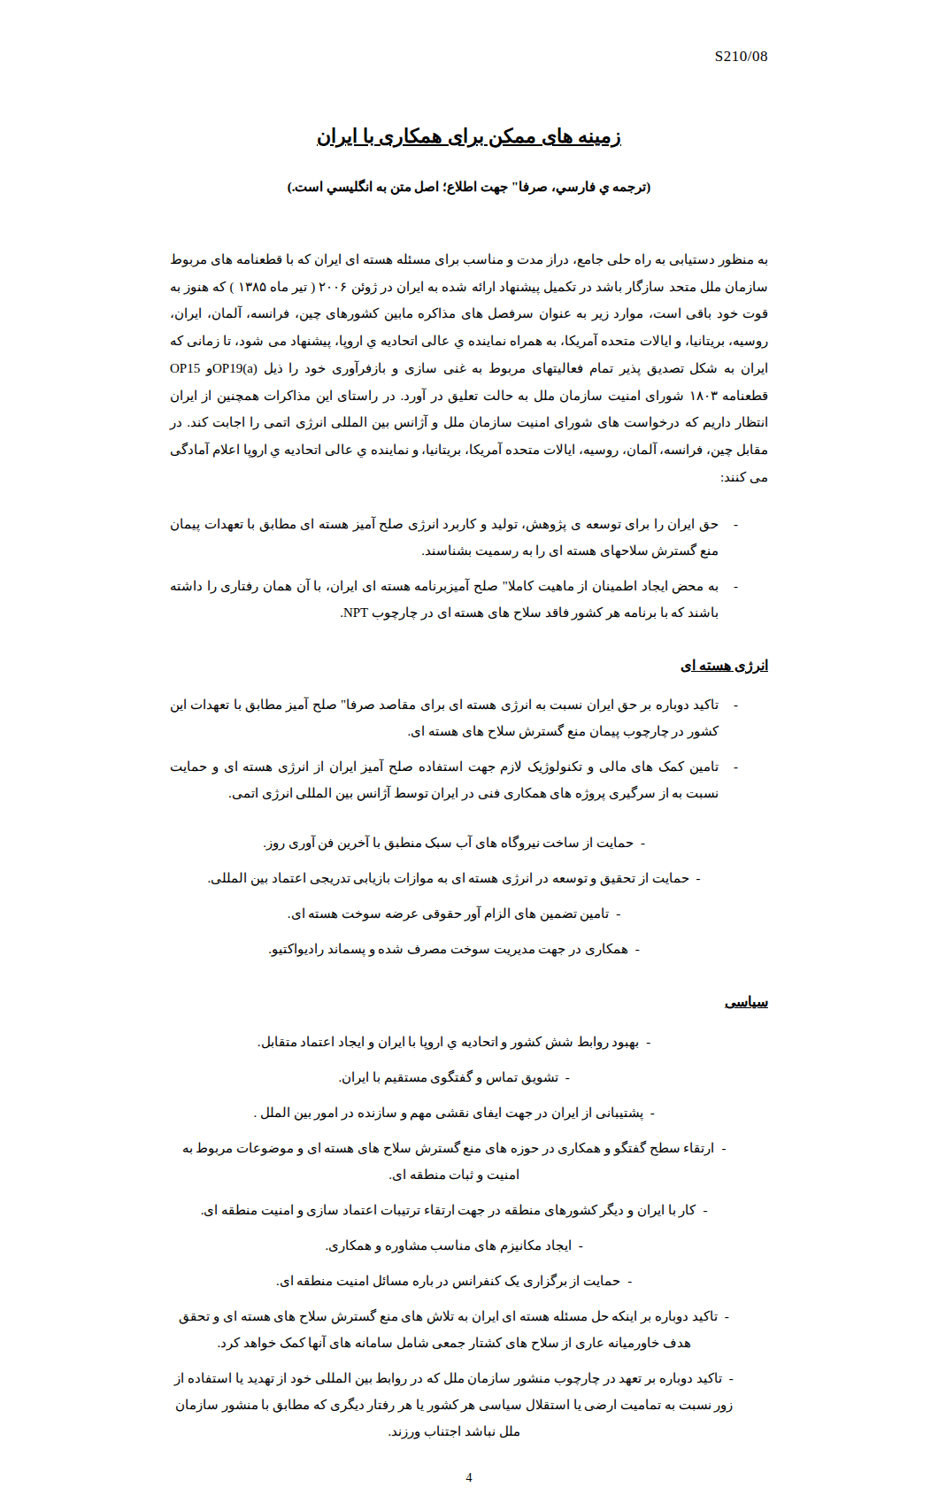S210/08
زمینه های ممکن برای همکاری با ایران
(ترجمه ي فارسي، صرفا" جهت اطلاع؛ اصل متن به انگليسي است.)
به منظور دستیابی به راه حلی جامع، دراز مدت و مناسب برای مسئله هسته ای ایران که با قطعنامه های مربوط سازمان ملل متحد سازگار باشد در تکمیل پیشنهاد ارائه شده به ایران در ژوئن ۲۰۰۶ ( تیر ماه ۱۳۸۵ ) که هنوز به قوت خود باقی است، موارد زیر به عنوان سرفصل های مذاکره مابین کشورهای چین، فرانسه، آلمان، ایران، روسیه، بریتانیا، و ایالات متحده آمریکا، به همراه نماینده ي عالی اتحادیه ي اروپا، پیشنهاد می شود، تا زمانی که ایران به شکل تصدیق پذیر تمام فعالیتهای مربوط به غنی سازی و بازفرآوری خود را ذیل OP19(a) و OP15 قطعنامه ۱۸۰۳ شورای امنیت سازمان ملل به حالت تعلیق در آورد. در راستای این مذاکرات همچنین از ایران انتظار داریم که درخواست های شورای امنیت سازمان ملل و آژانس بین المللی انرژی اتمی را اجابت کند. در مقابل چین، فرانسه، آلمان، روسیه، ایالات متحده آمریکا، بریتانیا، و نماینده ي عالی اتحادیه ي اروپا اعلام آمادگی می کنند:
حق ایران را برای توسعه ی پژوهش، تولید و کاربرد انرژی صلح آمیز هسته ای مطابق با تعهدات پیمان منع گسترش سلاحهای هسته ای را به رسمیت بشناسند.
به محض ایجاد اطمینان از ماهیت کاملا" صلح آمیزبرنامه هسته ای ایران، با آن همان رفتاری را داشته باشند که با برنامه هر کشور فاقد سلاح های هسته ای در چارچوب NPT.
انرژی هسته ای
تاکید دوباره بر حق ایران نسبت به انرژی هسته ای برای مقاصد صرفا" صلح آمیز مطابق با تعهدات این کشور در چارچوب پیمان منع گسترش سلاح های هسته ای.
تامین کمک های مالی و تکنولوژیک لازم جهت استفاده صلح آمیز ایران از انرژی هسته ای و حمایت نسبت به از سرگیری پروژه های همکاری فنی در ایران توسط آژانس بین المللی انرژی اتمی.
حمایت از ساخت نیروگاه های آب سبک منطبق با آخرین فن آوری روز.
حمایت از تحقیق و توسعه در انرژی هسته ای به موازات بازیابی تدریجی اعتماد بین المللی.
تامین تضمین های الزام آور حقوقی عرضه سوخت هسته ای.
همکاری در جهت مدیریت سوخت مصرف شده و پسماند رادیواکتیو.
سیاسی
بهبود روابط شش کشور و اتحادیه ي اروپا با ایران و ایجاد اعتماد متقابل.
تشویق تماس و گفتگوی مستقیم با ایران.
پشتیبانی از ایران در جهت ایفای نقشی مهم و سازنده در امور بین الملل .
ارتقاﺀ سطح گفتگو و همکاری در حوزه های منع گسترش سلاح های هسته ای و موضوعات مربوط به امنیت و ثبات منطقه ای.
کار با ایران و دیگر کشورهای منطقه در جهت ارتقاﺀ ترتیبات اعتماد سازی و امنیت منطقه ای.
ایجاد مکانیزم های مناسب مشاوره و همکاری.
حمایت از برگزاری یک کنفرانس در باره مسائل امنیت منطقه ای.
تاکید دوباره بر اینکه حل مسئله هسته ای ایران به تلاش های منع گسترش سلاح های هسته ای و تحقق هدف خاورمیانه عاری از سلاح های کشتار جمعی شامل سامانه های آنها کمک خواهد کرد.
تاکید دوباره بر تعهد در چارچوب منشور سازمان ملل که در روابط بین المللی خود از تهدید یا استفاده از زور نسبت به تمامیت ارضی یا استقلال سیاسی هر کشور یا هر رفتار دیگری که مطابق با منشور سازمان ملل نباشد اجتناب ورزند.
4